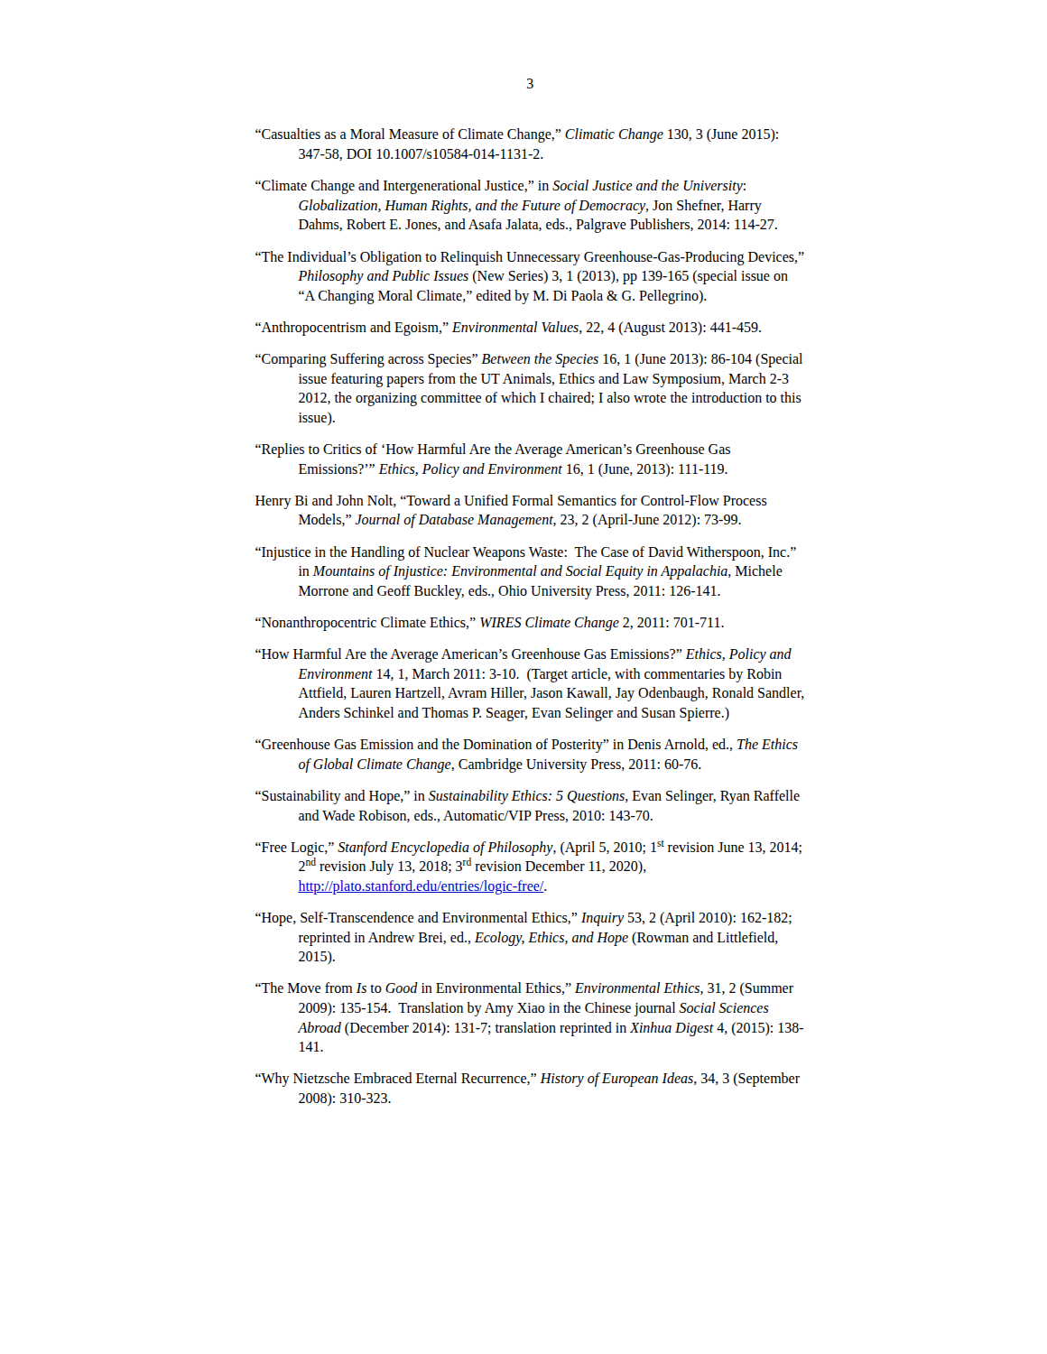3
“Casualties as a Moral Measure of Climate Change,” Climatic Change 130, 3 (June 2015): 347-58, DOI 10.1007/s10584-014-1131-2.
“Climate Change and Intergenerational Justice,” in Social Justice and the University: Globalization, Human Rights, and the Future of Democracy, Jon Shefner, Harry Dahms, Robert E. Jones, and Asafa Jalata, eds., Palgrave Publishers, 2014: 114-27.
“The Individual’s Obligation to Relinquish Unnecessary Greenhouse-Gas-Producing Devices,” Philosophy and Public Issues (New Series) 3, 1 (2013), pp 139-165 (special issue on “A Changing Moral Climate,” edited by M. Di Paola & G. Pellegrino).
“Anthropocentrism and Egoism,” Environmental Values, 22, 4 (August 2013): 441-459.
“Comparing Suffering across Species” Between the Species 16, 1 (June 2013): 86-104 (Special issue featuring papers from the UT Animals, Ethics and Law Symposium, March 2-3 2012, the organizing committee of which I chaired; I also wrote the introduction to this issue).
“Replies to Critics of ‘How Harmful Are the Average American’s Greenhouse Gas Emissions?’” Ethics, Policy and Environment 16, 1 (June, 2013): 111-119.
Henry Bi and John Nolt, “Toward a Unified Formal Semantics for Control-Flow Process Models,” Journal of Database Management, 23, 2 (April-June 2012): 73-99.
“Injustice in the Handling of Nuclear Weapons Waste: The Case of David Witherspoon, Inc.” in Mountains of Injustice: Environmental and Social Equity in Appalachia, Michele Morrone and Geoff Buckley, eds., Ohio University Press, 2011: 126-141.
“Nonanthropocentric Climate Ethics,” WIRES Climate Change 2, 2011: 701-711.
“How Harmful Are the Average American’s Greenhouse Gas Emissions?” Ethics, Policy and Environment 14, 1, March 2011: 3-10. (Target article, with commentaries by Robin Attfield, Lauren Hartzell, Avram Hiller, Jason Kawall, Jay Odenbaugh, Ronald Sandler, Anders Schinkel and Thomas P. Seager, Evan Selinger and Susan Spierre.)
“Greenhouse Gas Emission and the Domination of Posterity” in Denis Arnold, ed., The Ethics of Global Climate Change, Cambridge University Press, 2011: 60-76.
“Sustainability and Hope,” in Sustainability Ethics: 5 Questions, Evan Selinger, Ryan Raffelle and Wade Robison, eds., Automatic/VIP Press, 2010: 143-70.
“Free Logic,” Stanford Encyclopedia of Philosophy, (April 5, 2010; 1st revision June 13, 2014; 2nd revision July 13, 2018; 3rd revision December 11, 2020), http://plato.stanford.edu/entries/logic-free/.
“Hope, Self-Transcendence and Environmental Ethics,” Inquiry 53, 2 (April 2010): 162-182; reprinted in Andrew Brei, ed., Ecology, Ethics, and Hope (Rowman and Littlefield, 2015).
“The Move from Is to Good in Environmental Ethics,” Environmental Ethics, 31, 2 (Summer 2009): 135-154. Translation by Amy Xiao in the Chinese journal Social Sciences Abroad (December 2014): 131-7; translation reprinted in Xinhua Digest 4, (2015): 138-141.
“Why Nietzsche Embraced Eternal Recurrence,” History of European Ideas, 34, 3 (September 2008): 310-323.